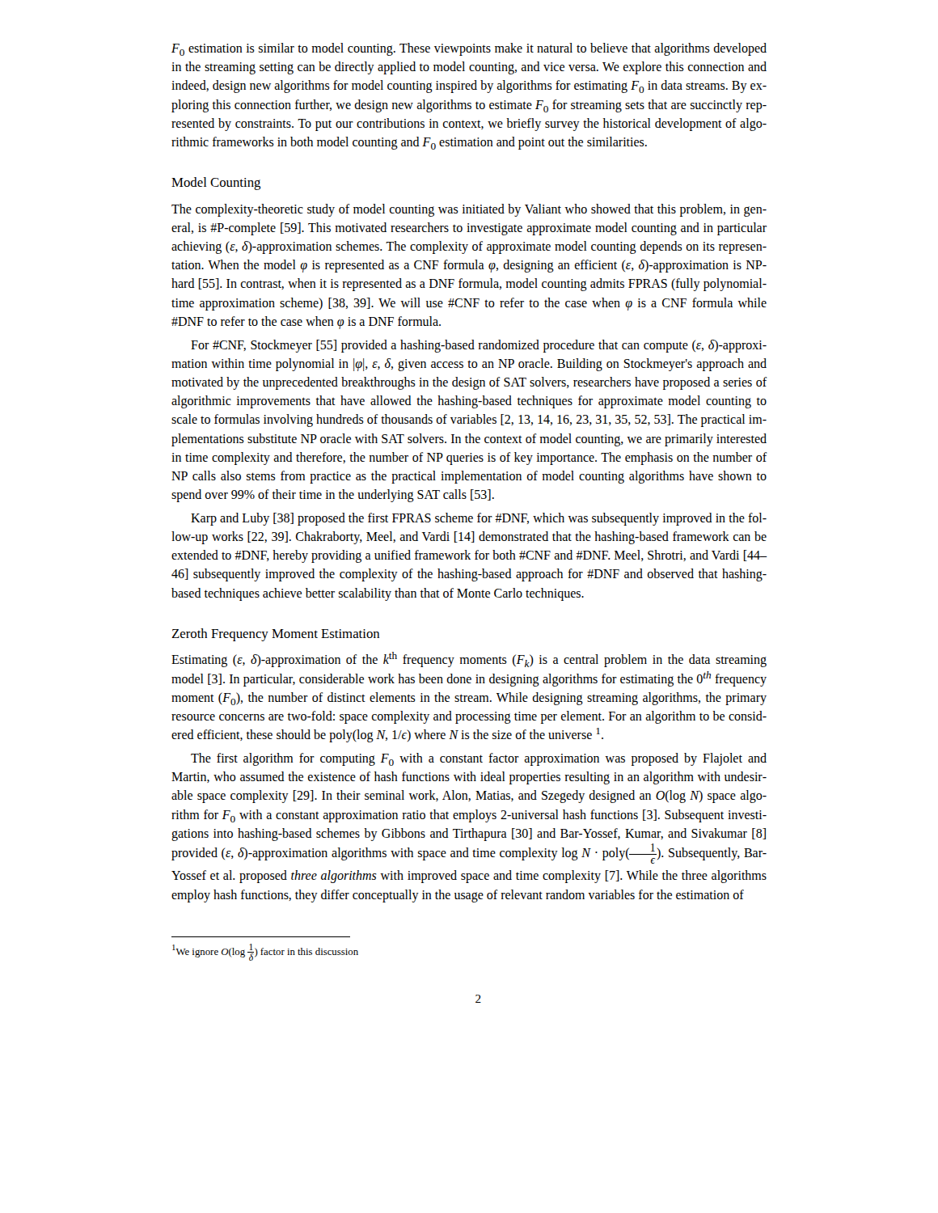F0 estimation is similar to model counting. These viewpoints make it natural to believe that algorithms developed in the streaming setting can be directly applied to model counting, and vice versa. We explore this connection and indeed, design new algorithms for model counting inspired by algorithms for estimating F0 in data streams. By exploring this connection further, we design new algorithms to estimate F0 for streaming sets that are succinctly represented by constraints. To put our contributions in context, we briefly survey the historical development of algorithmic frameworks in both model counting and F0 estimation and point out the similarities.
Model Counting
The complexity-theoretic study of model counting was initiated by Valiant who showed that this problem, in general, is #P-complete [59]. This motivated researchers to investigate approximate model counting and in particular achieving (ε, δ)-approximation schemes. The complexity of approximate model counting depends on its representation. When the model φ is represented as a CNF formula φ, designing an efficient (ε, δ)-approximation is NP-hard [55]. In contrast, when it is represented as a DNF formula, model counting admits FPRAS (fully polynomial-time approximation scheme) [38, 39]. We will use #CNF to refer to the case when φ is a CNF formula while #DNF to refer to the case when φ is a DNF formula.
For #CNF, Stockmeyer [55] provided a hashing-based randomized procedure that can compute (ε, δ)-approximation within time polynomial in |φ|, ε, δ, given access to an NP oracle. Building on Stockmeyer's approach and motivated by the unprecedented breakthroughs in the design of SAT solvers, researchers have proposed a series of algorithmic improvements that have allowed the hashing-based techniques for approximate model counting to scale to formulas involving hundreds of thousands of variables [2, 13, 14, 16, 23, 31, 35, 52, 53]. The practical implementations substitute NP oracle with SAT solvers. In the context of model counting, we are primarily interested in time complexity and therefore, the number of NP queries is of key importance. The emphasis on the number of NP calls also stems from practice as the practical implementation of model counting algorithms have shown to spend over 99% of their time in the underlying SAT calls [53].
Karp and Luby [38] proposed the first FPRAS scheme for #DNF, which was subsequently improved in the follow-up works [22, 39]. Chakraborty, Meel, and Vardi [14] demonstrated that the hashing-based framework can be extended to #DNF, hereby providing a unified framework for both #CNF and #DNF. Meel, Shrotri, and Vardi [44–46] subsequently improved the complexity of the hashing-based approach for #DNF and observed that hashing-based techniques achieve better scalability than that of Monte Carlo techniques.
Zeroth Frequency Moment Estimation
Estimating (ε, δ)-approximation of the kth frequency moments (Fk) is a central problem in the data streaming model [3]. In particular, considerable work has been done in designing algorithms for estimating the 0th frequency moment (F0), the number of distinct elements in the stream. While designing streaming algorithms, the primary resource concerns are two-fold: space complexity and processing time per element. For an algorithm to be considered efficient, these should be poly(log N, 1/ϵ) where N is the size of the universe 1.
The first algorithm for computing F0 with a constant factor approximation was proposed by Flajolet and Martin, who assumed the existence of hash functions with ideal properties resulting in an algorithm with undesirable space complexity [29]. In their seminal work, Alon, Matias, and Szegedy designed an O(log N) space algorithm for F0 with a constant approximation ratio that employs 2-universal hash functions [3]. Subsequent investigations into hashing-based schemes by Gibbons and Tirthapura [30] and Bar-Yossef, Kumar, and Sivakumar [8] provided (ε, δ)-approximation algorithms with space and time complexity log N · poly(1 ϵ). Subsequently, Bar-Yossef et al. proposed three algorithms with improved space and time complexity [7]. While the three algorithms employ hash functions, they differ conceptually in the usage of relevant random variables for the estimation of
1We ignore O(log 1 δ) factor in this discussion
2